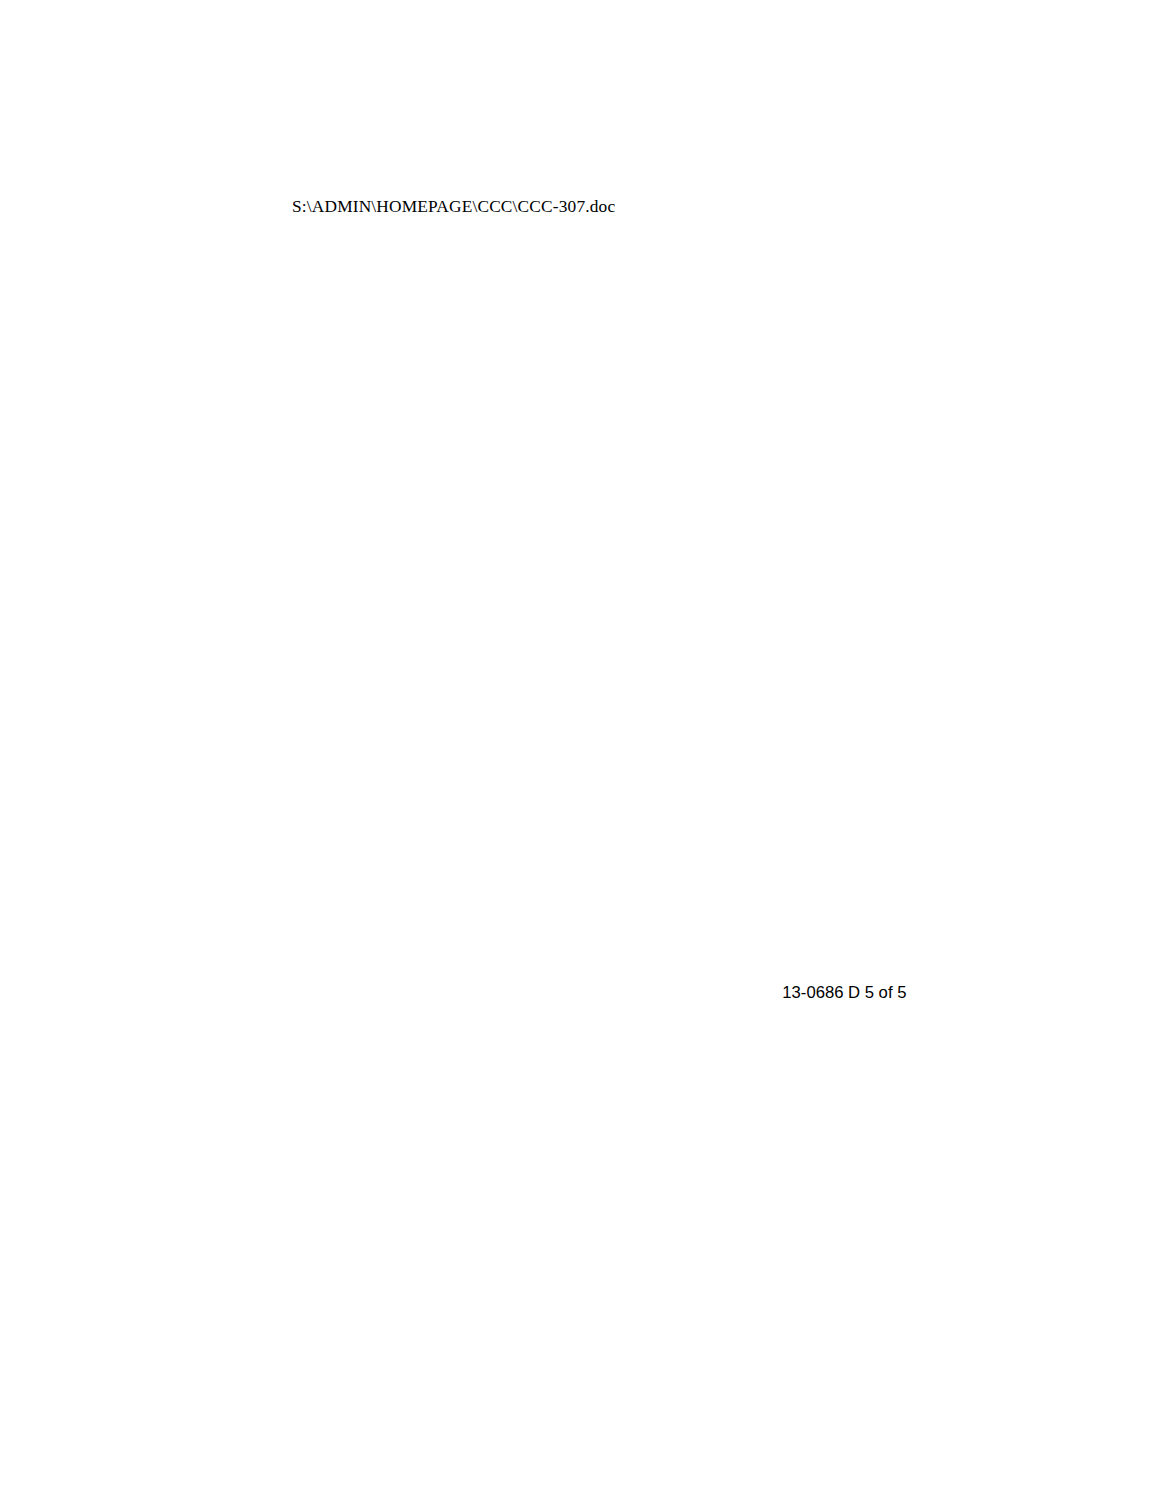S:\ADMIN\HOMEPAGE\CCC\CCC-307.doc
13-0686 D 5 of 5